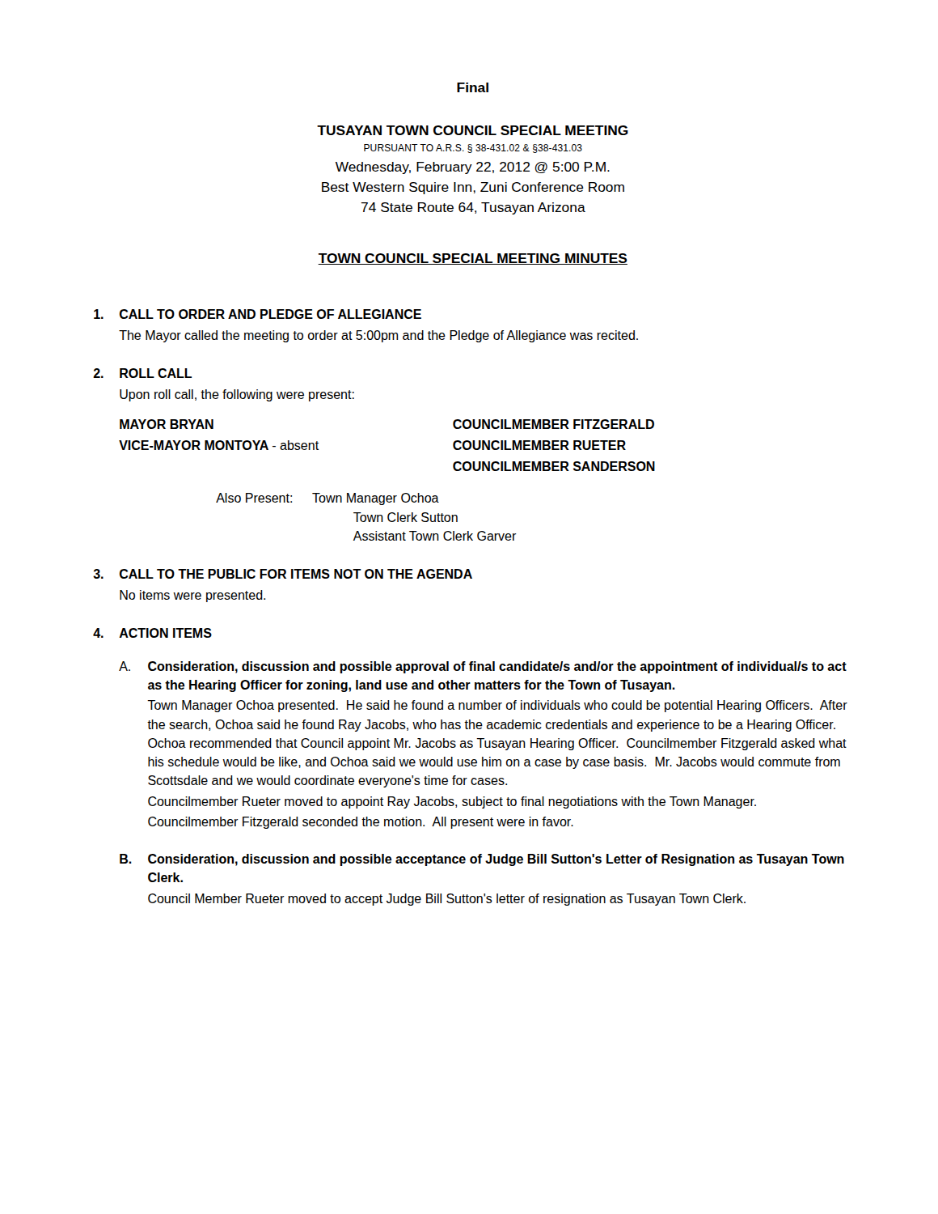Final
TUSAYAN TOWN COUNCIL SPECIAL MEETING
PURSUANT TO A.R.S. § 38-431.02 & §38-431.03
Wednesday, February 22, 2012 @ 5:00 P.M.
Best Western Squire Inn, Zuni Conference Room
74 State Route 64, Tusayan Arizona
TOWN COUNCIL SPECIAL MEETING MINUTES
Call to Order and Pledge of Allegiance
The Mayor called the meeting to order at 5:00pm and the Pledge of Allegiance was recited.
Roll Call
Upon roll call, the following were present:
| MAYOR BRYAN | COUNCILMEMBER FITZGERALD |
| VICE-MAYOR MONTOYA - absent | COUNCILMEMBER RUETER |
| | COUNCILMEMBER SANDERSON |
Also Present: Town Manager Ochoa
Town Clerk Sutton
Assistant Town Clerk Garver
Call to the Public for Items Not on the Agenda
No items were presented.
Action Items
Consideration, discussion and possible approval of final candidate/s and/or the appointment of individual/s to act as the Hearing Officer for zoning, land use and other matters for the Town of Tusayan.
Town Manager Ochoa presented. He said he found a number of individuals who could be potential Hearing Officers. After the search, Ochoa said he found Ray Jacobs, who has the academic credentials and experience to be a Hearing Officer. Ochoa recommended that Council appoint Mr. Jacobs as Tusayan Hearing Officer. Councilmember Fitzgerald asked what his schedule would be like, and Ochoa said we would use him on a case by case basis. Mr. Jacobs would commute from Scottsdale and we would coordinate everyone's time for cases.
Councilmember Rueter moved to appoint Ray Jacobs, subject to final negotiations with the Town Manager.
Councilmember Fitzgerald seconded the motion. All present were in favor.
Consideration, discussion and possible acceptance of Judge Bill Sutton's Letter of Resignation as Tusayan Town Clerk.
Council Member Rueter moved to accept Judge Bill Sutton's letter of resignation as Tusayan Town Clerk.